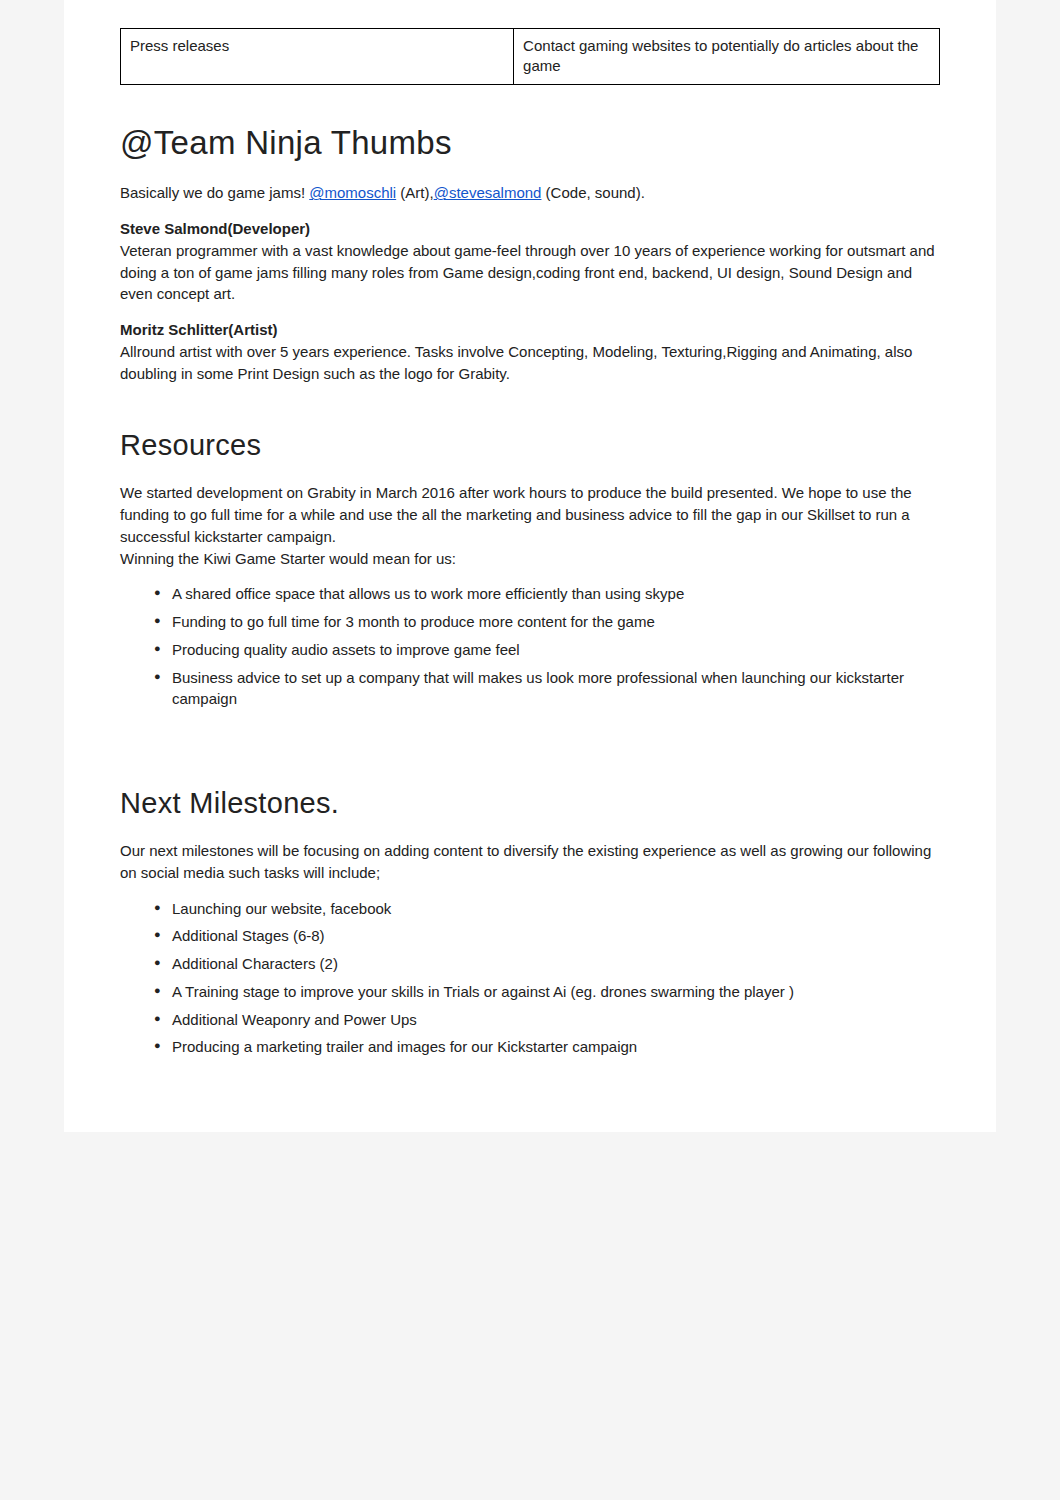| Press releases | Contact gaming websites to potentially do articles about the game |
@Team Ninja Thumbs
Basically we do game jams! @momoschli (Art),@stevesalmond (Code, sound).
Steve Salmond(Developer)
Veteran programmer with a vast knowledge about game-feel through over 10 years of experience working for outsmart and doing a ton of game jams filling many roles from Game design,coding front end, backend, UI design, Sound Design and even concept art.
Moritz Schlitter(Artist)
Allround artist with over 5 years experience. Tasks involve Concepting, Modeling, Texturing,Rigging and Animating, also doubling in some Print Design such as the logo for Grabity.
Resources
We started development on Grabity in March 2016 after work hours to produce the build presented. We hope to use the funding to go full time for a while and use the all the marketing and business advice to fill the gap in our Skillset to run a successful kickstarter campaign.
Winning the Kiwi Game Starter would mean for us:
A shared office space that allows us to work more efficiently than using skype
Funding to go full time for 3 month to produce more content for the game
Producing quality audio assets to improve game feel
Business advice to set up a company that will makes us look more professional when launching our kickstarter campaign
Next Milestones.
Our next milestones will be focusing on adding content to diversify the existing experience as well as growing our following on social media such tasks will include;
Launching our website, facebook
Additional Stages (6-8)
Additional Characters (2)
A Training stage to improve your skills in Trials or against Ai (eg. drones swarming the player )
Additional Weaponry and Power Ups
Producing a marketing trailer and images for our Kickstarter campaign